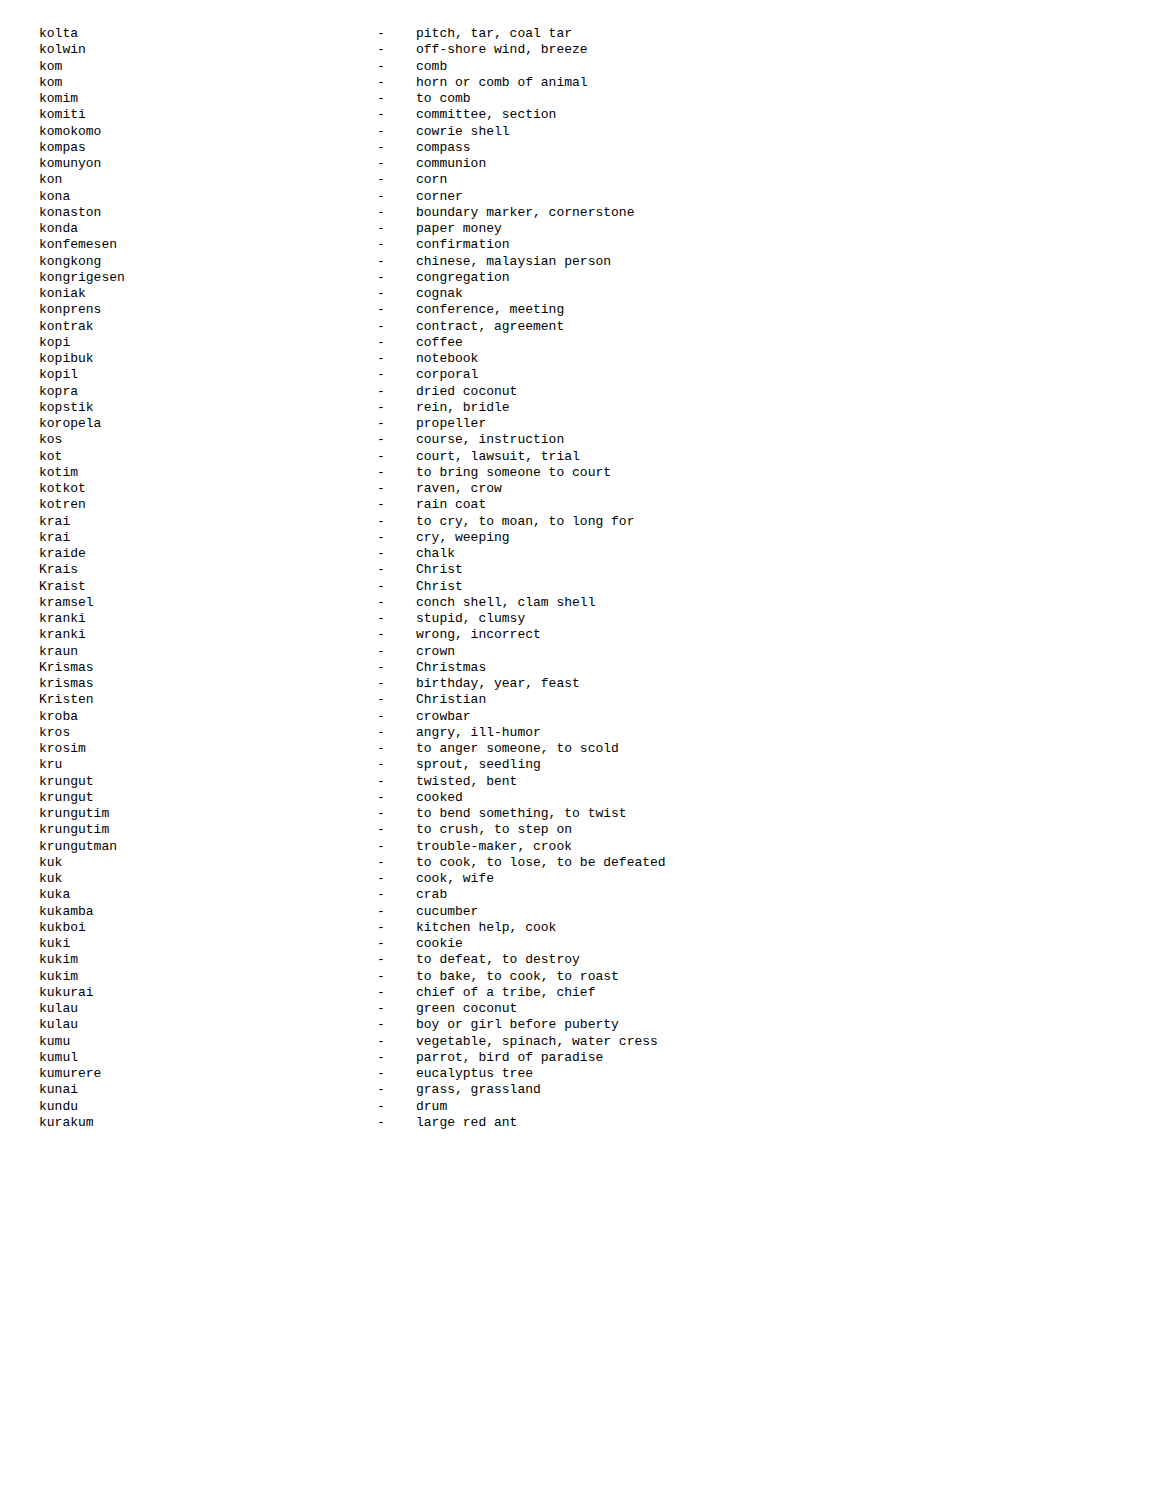| kolta | - | pitch, tar, coal tar |
| kolwin | - | off-shore wind, breeze |
| kom | - | comb |
| kom | - | horn or comb of animal |
| komim | - | to comb |
| komiti | - | committee, section |
| komokomo | - | cowrie shell |
| kompas | - | compass |
| komunyon | - | communion |
| kon | - | corn |
| kona | - | corner |
| konaston | - | boundary marker, cornerstone |
| konda | - | paper money |
| konfemesen | - | confirmation |
| kongkong | - | chinese, malaysian person |
| kongrigesen | - | congregation |
| koniak | - | cognak |
| konprens | - | conference, meeting |
| kontrak | - | contract, agreement |
| kopi | - | coffee |
| kopibuk | - | notebook |
| kopil | - | corporal |
| kopra | - | dried coconut |
| kopstik | - | rein, bridle |
| koropela | - | propeller |
| kos | - | course, instruction |
| kot | - | court, lawsuit, trial |
| kotim | - | to bring someone to court |
| kotkot | - | raven, crow |
| kotren | - | rain coat |
| krai | - | to cry, to moan, to long for |
| krai | - | cry, weeping |
| kraide | - | chalk |
| Krais | - | Christ |
| Kraist | - | Christ |
| kramsel | - | conch shell, clam shell |
| kranki | - | stupid, clumsy |
| kranki | - | wrong, incorrect |
| kraun | - | crown |
| Krismas | - | Christmas |
| krismas | - | birthday, year, feast |
| Kristen | - | Christian |
| kroba | - | crowbar |
| kros | - | angry, ill-humor |
| krosim | - | to anger someone, to scold |
| kru | - | sprout, seedling |
| krungut | - | twisted, bent |
| krungut | - | cooked |
| krungutim | - | to bend something, to twist |
| krungutim | - | to crush, to step on |
| krungutman | - | trouble-maker, crook |
| kuk | - | to cook, to lose, to be defeated |
| kuk | - | cook, wife |
| kuka | - | crab |
| kukamba | - | cucumber |
| kukboi | - | kitchen help, cook |
| kuki | - | cookie |
| kukim | - | to defeat, to destroy |
| kukim | - | to bake, to cook, to roast |
| kukurai | - | chief of a tribe, chief |
| kulau | - | green coconut |
| kulau | - | boy or girl before puberty |
| kumu | - | vegetable, spinach, water cress |
| kumul | - | parrot, bird of paradise |
| kumurere | - | eucalyptus tree |
| kunai | - | grass, grassland |
| kundu | - | drum |
| kurakum | - | large red ant |